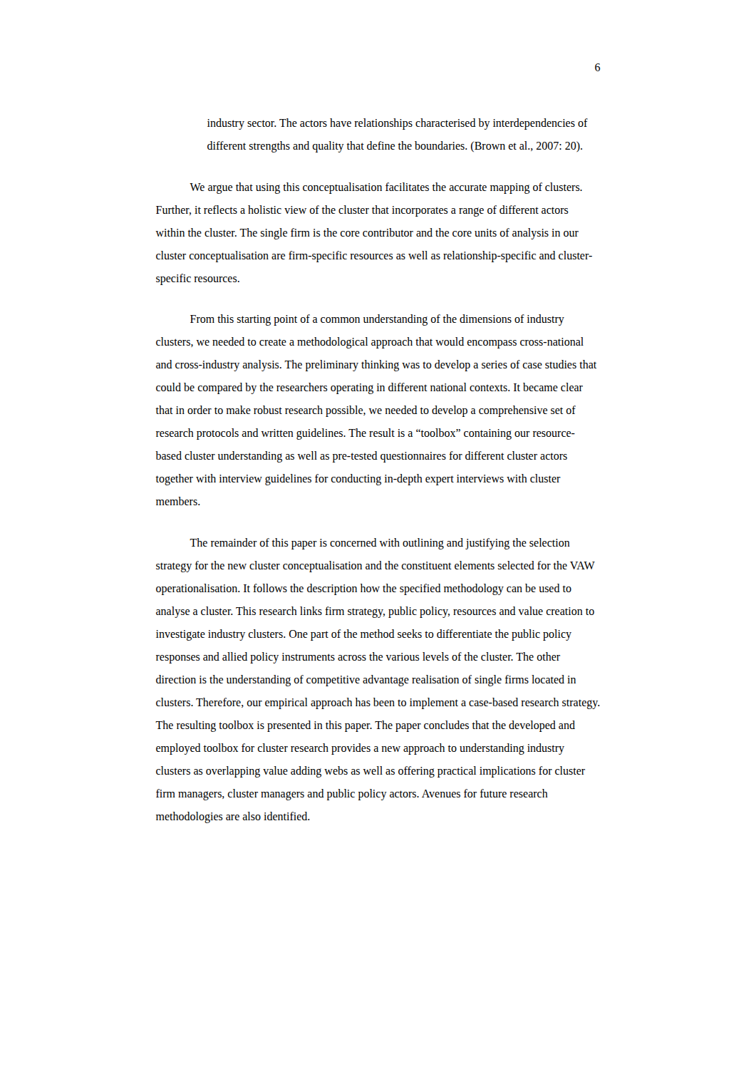6
industry sector. The actors have relationships characterised by interdependencies of different strengths and quality that define the boundaries. (Brown et al., 2007: 20).
We argue that using this conceptualisation facilitates the accurate mapping of clusters. Further, it reflects a holistic view of the cluster that incorporates a range of different actors within the cluster. The single firm is the core contributor and the core units of analysis in our cluster conceptualisation are firm-specific resources as well as relationship-specific and cluster-specific resources.
From this starting point of a common understanding of the dimensions of industry clusters, we needed to create a methodological approach that would encompass cross-national and cross-industry analysis. The preliminary thinking was to develop a series of case studies that could be compared by the researchers operating in different national contexts. It became clear that in order to make robust research possible, we needed to develop a comprehensive set of research protocols and written guidelines. The result is a “toolbox” containing our resource-based cluster understanding as well as pre-tested questionnaires for different cluster actors together with interview guidelines for conducting in-depth expert interviews with cluster members.
The remainder of this paper is concerned with outlining and justifying the selection strategy for the new cluster conceptualisation and the constituent elements selected for the VAW operationalisation. It follows the description how the specified methodology can be used to analyse a cluster. This research links firm strategy, public policy, resources and value creation to investigate industry clusters. One part of the method seeks to differentiate the public policy responses and allied policy instruments across the various levels of the cluster. The other direction is the understanding of competitive advantage realisation of single firms located in clusters. Therefore, our empirical approach has been to implement a case-based research strategy. The resulting toolbox is presented in this paper. The paper concludes that the developed and employed toolbox for cluster research provides a new approach to understanding industry clusters as overlapping value adding webs as well as offering practical implications for cluster firm managers, cluster managers and public policy actors. Avenues for future research methodologies are also identified.